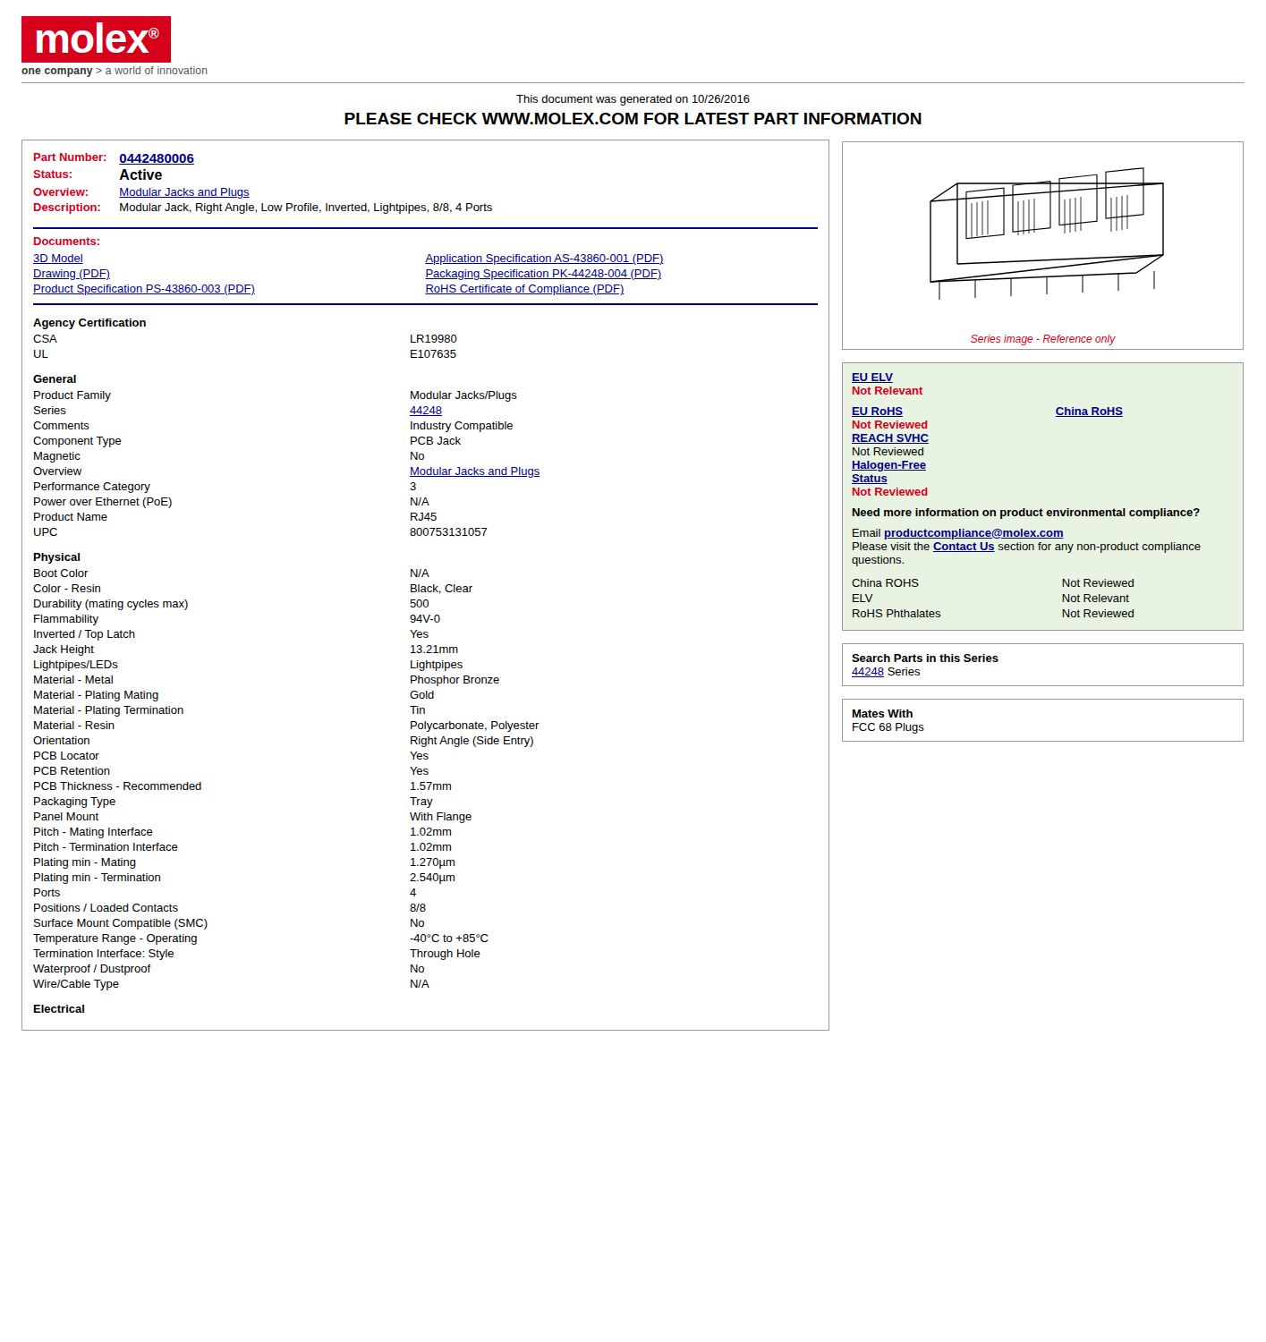molex®
one company > a world of innovation
This document was generated on 10/26/2016
PLEASE CHECK WWW.MOLEX.COM FOR LATEST PART INFORMATION
| / Part Number: / 0442480006 / / Status: / Active / / Overview: / Modular Jacks and Plugs / / Description: / Modular Jack, Right Angle, Low Profile, Inverted, Lightpipes, 8/8, 4 Ports / Documents: / 3D Model / Application Specification AS-43860-001 (PDF) / / Drawing (PDF) / Packaging Specification PK-44248-004 (PDF) / / Product Specification PS-43860-003 (PDF) / RoHS Certificate of Compliance (PDF) / Agency Certification / CSA / LR19980 / / UL / E107635 / General / Product Family / Modular Jacks/Plugs / / Series / 44248 / / Comments / Industry Compatible / / Component Type / PCB Jack / / Magnetic / No / / Overview / Modular Jacks and Plugs / / Performance Category / 3 / / Power over Ethernet (PoE) / N/A / / Product Name / RJ45 / / UPC / 800753131057 / Physical / Boot Color / N/A / / Color - Resin / Black, Clear / / Durability (mating cycles max) / 500 / / Flammability / 94V-0 / / Inverted / Top Latch / Yes / / Jack Height / 13.21mm / / Lightpipes/LEDs / Lightpipes / / Material - Metal / Phosphor Bronze / / Material - Plating Mating / Gold / / Material - Plating Termination / Tin / / Material - Resin / Polycarbonate, Polyester / / Orientation / Right Angle (Side Entry) / / PCB Locator / Yes / / PCB Retention / Yes / / PCB Thickness - Recommended / 1.57mm / / Packaging Type / Tray / / Panel Mount / With Flange / / Pitch - Mating Interface / 1.02mm / / Pitch - Termination Interface / 1.02mm / / Plating min - Mating / 1.270µm / / Plating min - Termination / 2.540µm / / Ports / 4 / / Positions / Loaded Contacts / 8/8 / / Surface Mount Compatible (SMC) / No / / Temperature Range - Operating / -40°C to +85°C / / Termination Interface: Style / Through Hole / / Waterproof / Dustproof / No / / Wire/Cable Type / N/A / Electrical | Series image - Reference only / EU ELV / / / Not Relevant / / / EU RoHS / China RoHS / / Not Reviewed / / / REACH SVHC / / / Not Reviewed / / / Halogen-Free / / / Status / / / Not Reviewed / / Need more information on product environmental compliance? Email productcompliance@molex.com Please visit the Contact Us section for any non-product compliance questions. / China ROHS / Not Reviewed / / ELV / Not Relevant / / RoHS Phthalates / Not Reviewed / Search Parts in this Series 44248 Series Mates With FCC 68 Plugs |